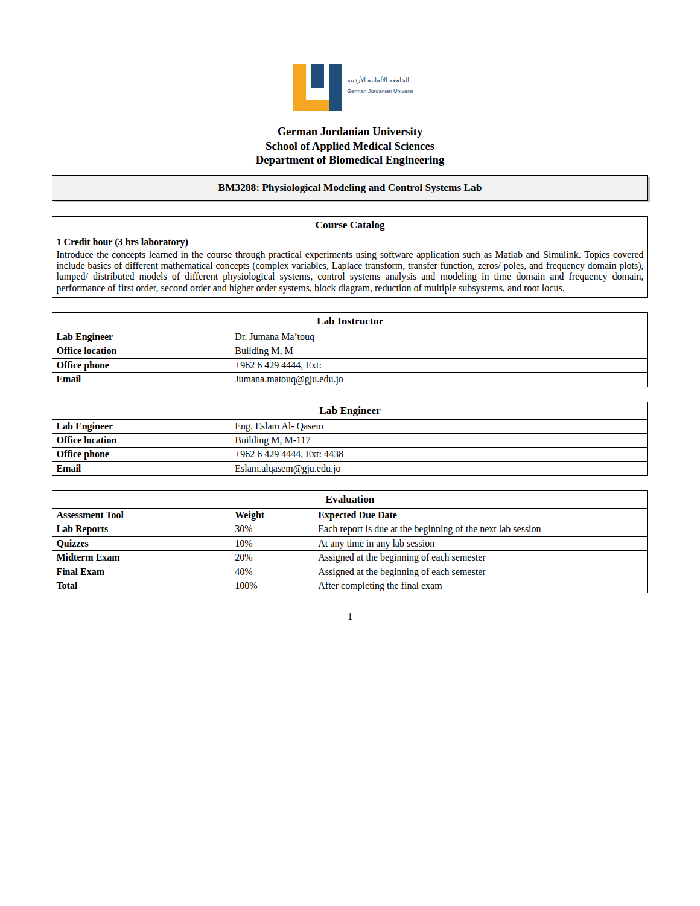الجامعة الألمانية الأردنية German Jordanian University
German Jordanian University
School of Applied Medical Sciences
Department of Biomedical Engineering
BM3288: Physiological Modeling and Control Systems Lab
| Course Catalog |
| 1 Credit hour (3 hrs laboratory) Introduce the concepts learned in the course through practical experiments using software application such as Matlab and Simulink. Topics covered include basics of different mathematical concepts (complex variables, Laplace transform, transfer function, zeros/ poles, and frequency domain plots), lumped/ distributed models of different physiological systems, control systems analysis and modeling in time domain and frequency domain, performance of first order, second order and higher order systems, block diagram, reduction of multiple subsystems, and root locus. |
| Lab Instructor |
| Lab Engineer | Dr. Jumana Ma’touq |
| Office location | Building M, M |
| Office phone | +962 6 429 4444, Ext: |
| Email | Jumana.matouq@gju.edu.jo |
| Lab Engineer |
| Lab Engineer | Eng. Eslam Al- Qasem |
| Office location | Building M, M-117 |
| Office phone | +962 6 429 4444, Ext: 4438 |
| Email | Eslam.alqasem@gju.edu.jo |
| Evaluation |
| Assessment Tool | Weight | Expected Due Date |
| Lab Reports | 30% | Each report is due at the beginning of the next lab session |
| Quizzes | 10% | At any time in any lab session |
| Midterm Exam | 20% | Assigned at the beginning of each semester |
| Final Exam | 40% | Assigned at the beginning of each semester |
| Total | 100% | After completing the final exam |
1